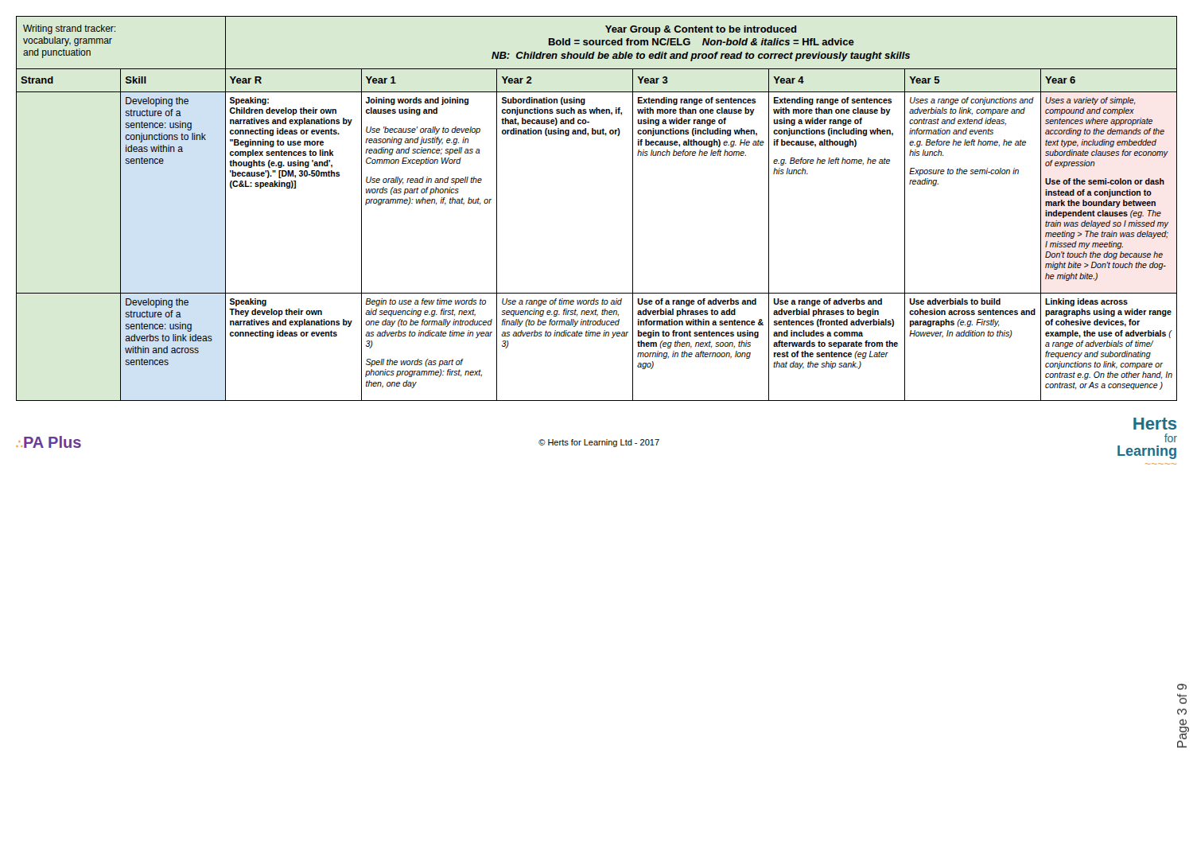| Writing strand tracker: vocabulary, grammar and punctuation | Year Group & Content to be introduced Bold = sourced from NC/ELG Non-bold & italics = HfL advice NB: Children should be able to edit and proof read to correct previously taught skills |
| Strand | Skill | Year R | Year 1 | Year 2 | Year 3 | Year 4 | Year 5 | Year 6 |
| | Developing the structure of a sentence: using conjunctions to link ideas within a sentence | Speaking: Children develop their own narratives and explanations by connecting ideas or events. "Beginning to use more complex sentences to link thoughts (e.g. using 'and', 'because')." [DM, 30-50mths (C&L: speaking)] | Joining words and joining clauses using and Use 'because' orally to develop reasoning and justify, e.g. in reading and science; spell as a Common Exception Word Use orally, read in and spell the words (as part of phonics programme): when, if, that, but, or | Subordination (using conjunctions such as when, if, that, because) and co-ordination (using and, but, or) | Extending range of sentences with more than one clause by using a wider range of conjunctions (including when, if because, although) e.g. He ate his lunch before he left home. | Extending range of sentences with more than one clause by using a wider range of conjunctions (including when, if because, although) e.g. Before he left home, he ate his lunch. | Uses a range of conjunctions and adverbials to link, compare and contrast and extend ideas, information and events e.g. Before he left home, he ate his lunch. Exposure to the semi-colon in reading. | Uses a variety of simple, compound and complex sentences where appropriate according to the demands of the text type, including embedded subordinate clauses for economy of expression Use of the semi-colon or dash instead of a conjunction to mark the boundary between independent clauses (eg. The train was delayed so I missed my meeting > The train was delayed; I missed my meeting. Don't touch the dog because he might bite > Don't touch the dog- he might bite.) |
| | Developing the structure of a sentence: using adverbs to link ideas within and across sentences | Speaking They develop their own narratives and explanations by connecting ideas or events | Begin to use a few time words to aid sequencing e.g. first, next, one day (to be formally introduced as adverbs to indicate time in year 3) Spell the words (as part of phonics programme): first, next, then, one day | Use a range of time words to aid sequencing e.g. first, next, then, finally (to be formally introduced as adverbs to indicate time in year 3) | Use of a range of adverbs and adverbial phrases to add information within a sentence & begin to front sentences using them (eg then, next, soon, this morning, in the afternoon, long ago) | Use a range of adverbs and adverbial phrases to begin sentences (fronted adverbials) and includes a comma afterwards to separate from the rest of the sentence (eg Later that day, the ship sank.) | Use adverbials to build cohesion across sentences and paragraphs (e.g. Firstly, However, In addition to this) | Linking ideas across paragraphs using a wider range of cohesive devices, for example, the use of adverbials ( a range of adverbials of time/ frequency and subordinating conjunctions to link, compare or contrast e.g. On the other hand, In contrast, or As a consequence ) |
∴PA Plus
© Herts for Learning Ltd - 2017
Herts
for
Learning
~~~~~
Page 3 of 9